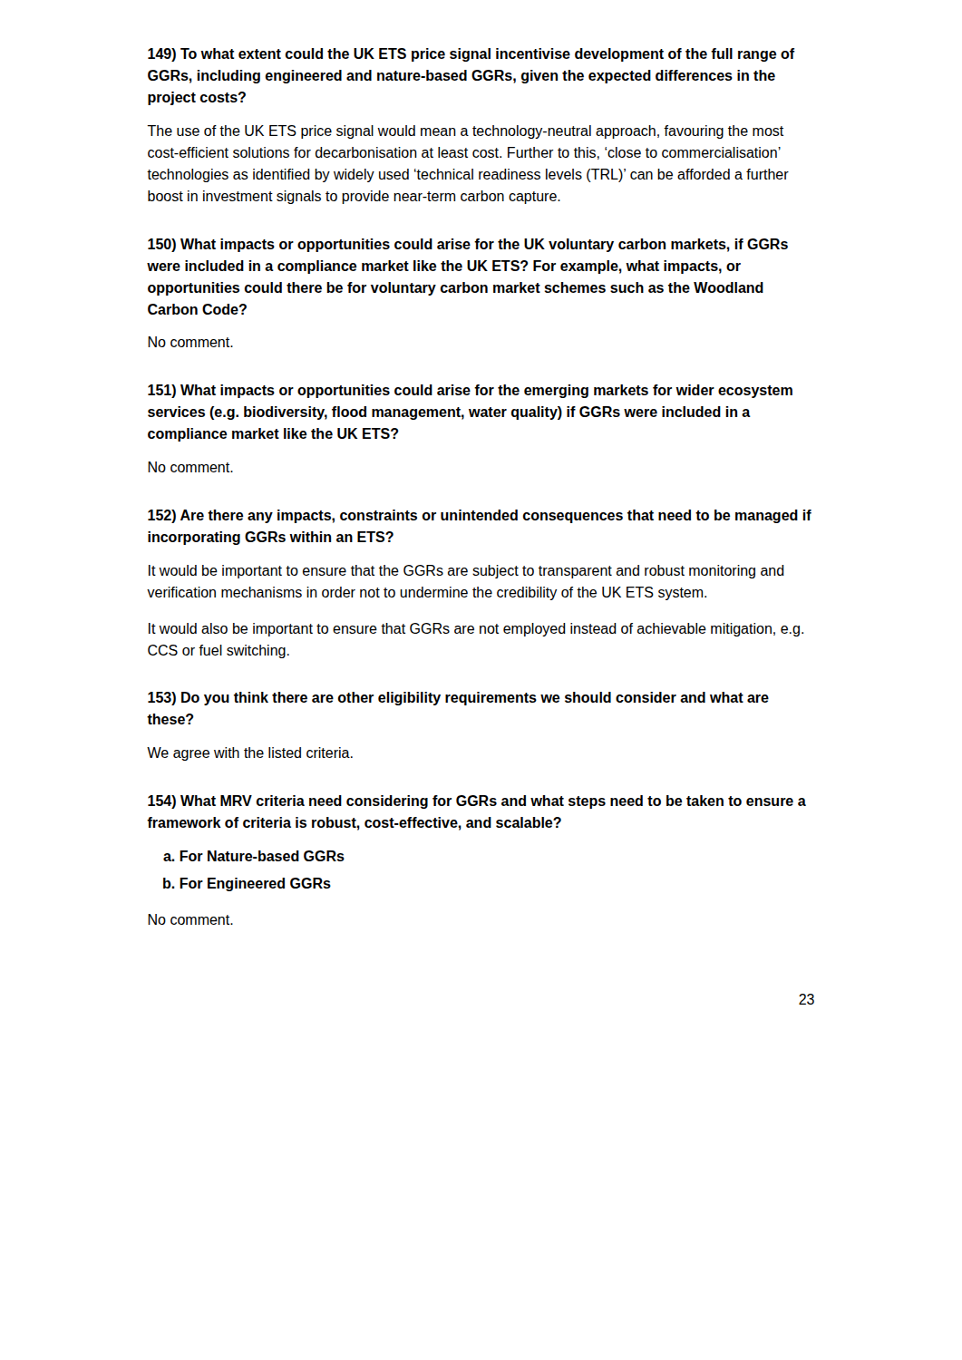149) To what extent could the UK ETS price signal incentivise development of the full range of GGRs, including engineered and nature-based GGRs, given the expected differences in the project costs?
The use of the UK ETS price signal would mean a technology-neutral approach, favouring the most cost-efficient solutions for decarbonisation at least cost. Further to this, ‘close to commercialisation’ technologies as identified by widely used ‘technical readiness levels (TRL)’ can be afforded a further boost in investment signals to provide near-term carbon capture.
150) What impacts or opportunities could arise for the UK voluntary carbon markets, if GGRs were included in a compliance market like the UK ETS? For example, what impacts, or opportunities could there be for voluntary carbon market schemes such as the Woodland Carbon Code?
No comment.
151) What impacts or opportunities could arise for the emerging markets for wider ecosystem services (e.g. biodiversity, flood management, water quality) if GGRs were included in a compliance market like the UK ETS?
No comment.
152) Are there any impacts, constraints or unintended consequences that need to be managed if incorporating GGRs within an ETS?
It would be important to ensure that the GGRs are subject to transparent and robust monitoring and verification mechanisms in order not to undermine the credibility of the UK ETS system.
It would also be important to ensure that GGRs are not employed instead of achievable mitigation, e.g. CCS or fuel switching.
153) Do you think there are other eligibility requirements we should consider and what are these?
We agree with the listed criteria.
154) What MRV criteria need considering for GGRs and what steps need to be taken to ensure a framework of criteria is robust, cost-effective, and scalable?
For Nature-based GGRs
For Engineered GGRs
No comment.
23